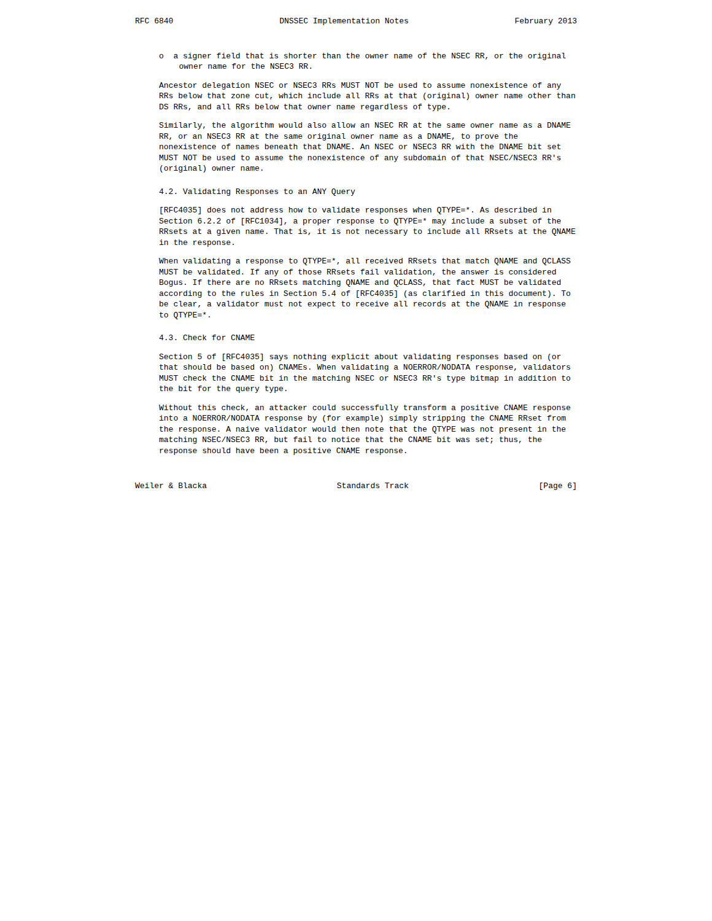RFC 6840 DNSSEC Implementation Notes February 2013
o a signer field that is shorter than the owner name of the NSEC RR, or the original owner name for the NSEC3 RR.
Ancestor delegation NSEC or NSEC3 RRs MUST NOT be used to assume nonexistence of any RRs below that zone cut, which include all RRs at that (original) owner name other than DS RRs, and all RRs below that owner name regardless of type.
Similarly, the algorithm would also allow an NSEC RR at the same owner name as a DNAME RR, or an NSEC3 RR at the same original owner name as a DNAME, to prove the nonexistence of names beneath that DNAME. An NSEC or NSEC3 RR with the DNAME bit set MUST NOT be used to assume the nonexistence of any subdomain of that NSEC/NSEC3 RR's (original) owner name.
4.2. Validating Responses to an ANY Query
[RFC4035] does not address how to validate responses when QTYPE=*. As described in Section 6.2.2 of [RFC1034], a proper response to QTYPE=* may include a subset of the RRsets at a given name. That is, it is not necessary to include all RRsets at the QNAME in the response.
When validating a response to QTYPE=*, all received RRsets that match QNAME and QCLASS MUST be validated. If any of those RRsets fail validation, the answer is considered Bogus. If there are no RRsets matching QNAME and QCLASS, that fact MUST be validated according to the rules in Section 5.4 of [RFC4035] (as clarified in this document). To be clear, a validator must not expect to receive all records at the QNAME in response to QTYPE=*.
4.3. Check for CNAME
Section 5 of [RFC4035] says nothing explicit about validating responses based on (or that should be based on) CNAMEs. When validating a NOERROR/NODATA response, validators MUST check the CNAME bit in the matching NSEC or NSEC3 RR's type bitmap in addition to the bit for the query type.
Without this check, an attacker could successfully transform a positive CNAME response into a NOERROR/NODATA response by (for example) simply stripping the CNAME RRset from the response. A naive validator would then note that the QTYPE was not present in the matching NSEC/NSEC3 RR, but fail to notice that the CNAME bit was set; thus, the response should have been a positive CNAME response.
Weiler & Blacka Standards Track [Page 6]